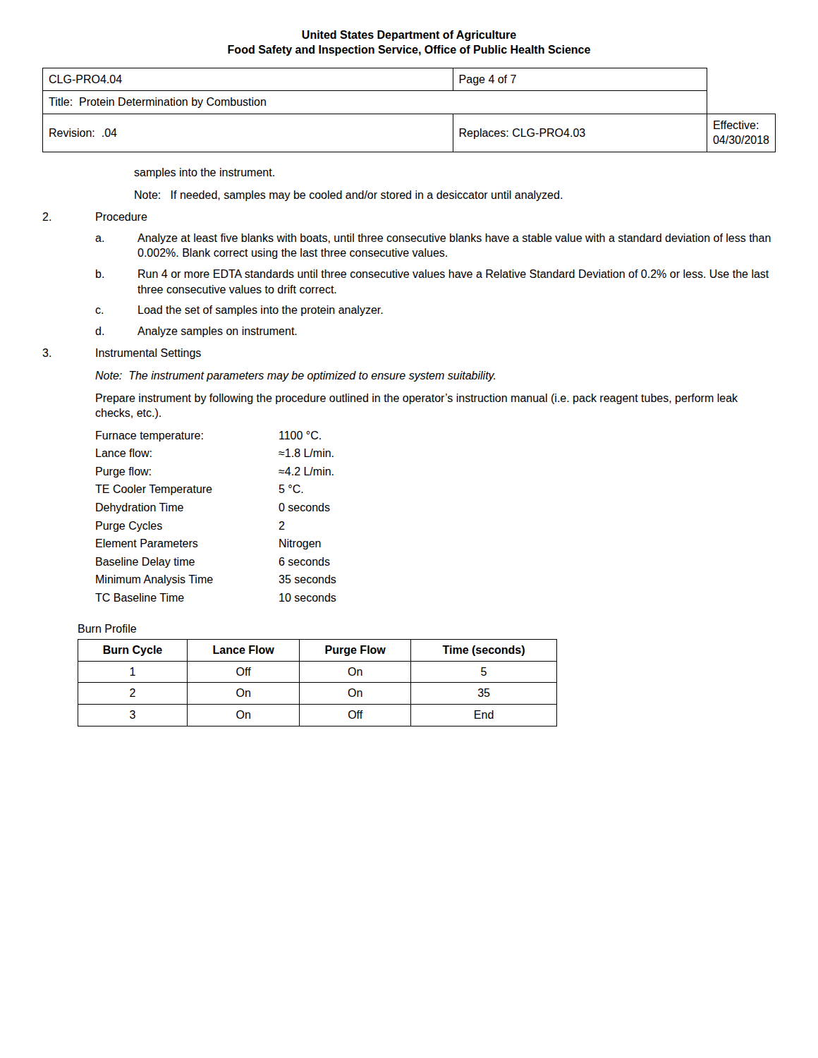United States Department of Agriculture
Food Safety and Inspection Service, Office of Public Health Science
| CLG-PRO4.04 | Page 4 of 7 |
| Title: Protein Determination by Combustion |
| Revision: .04 | Replaces: CLG-PRO4.03 | Effective: 04/30/2018 |
samples into the instrument.
Note: If needed, samples may be cooled and/or stored in a desiccator until analyzed.
2. Procedure
a. Analyze at least five blanks with boats, until three consecutive blanks have a stable value with a standard deviation of less than 0.002%. Blank correct using the last three consecutive values.
b. Run 4 or more EDTA standards until three consecutive values have a Relative Standard Deviation of 0.2% or less. Use the last three consecutive values to drift correct.
c. Load the set of samples into the protein analyzer.
d. Analyze samples on instrument.
3. Instrumental Settings
Note: The instrument parameters may be optimized to ensure system suitability.
Prepare instrument by following the procedure outlined in the operator’s instruction manual (i.e. pack reagent tubes, perform leak checks, etc.).
Furnace temperature: 1100 °C.
Lance flow:≈1.8 L/min.
Purge flow:≈4.2 L/min.
TE Cooler Temperature 5 °C.
Dehydration Time 0 seconds
Purge Cycles 2
Element Parameters Nitrogen
Baseline Delay time 6 seconds
Minimum Analysis Time 35 seconds
TC Baseline Time 10 seconds
Burn Profile
| Burn Cycle | Lance Flow | Purge Flow | Time (seconds) |
| --- | --- | --- | --- |
| 1 | Off | On | 5 |
| 2 | On | On | 35 |
| 3 | On | Off | End |